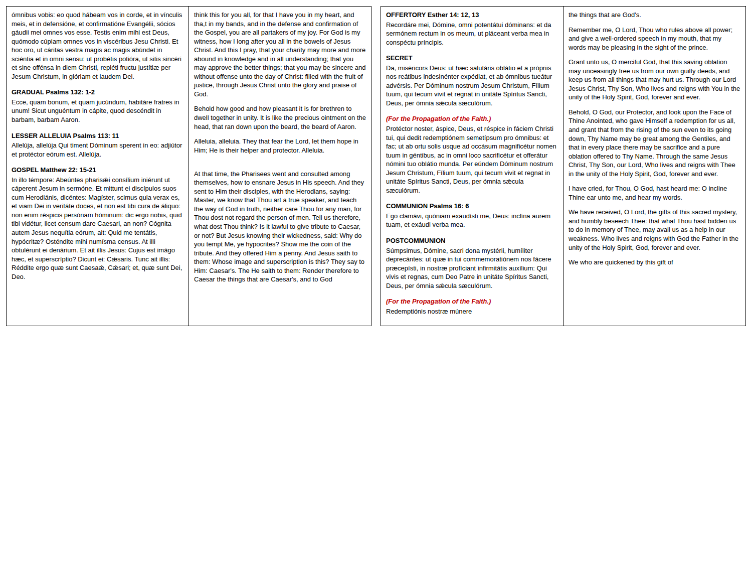ómnibus vobis: eo quod hábeam vos in corde, et in vínculis meis, et in defensióne, et confirmatióne Evangélii, sócios gáudii mei omnes vos esse. Testis enim mihi est Deus, quómodo cúpiam omnes vos in viscéribus Jesu Christi. Et hoc oro, ut cáritas vestra magis ac magis abúndet in sciéntia et in omni sensu: ut probétis potióra, ut sitis sincéri et sine offénsa in diem Christi, repléti fructu justítiæ per Jesum Christum, in glóriam et laudem Dei.
GRADUAL Psalms 132: 1-2
Ecce, quam bonum, et quam jucúndum, habitáre fratres in unum! Sicut unguéntum in cápite, quod descéndit in barbam, barbam Aaron.
LESSER ALLELUIA Psalms 113: 11
Allelúja, allelúja Qui timent Dóminum sperent in eo: adjiútor et protéctor eórum est. Allelúja.
GOSPEL Matthew 22: 15-21
In illo témpore: Abeúntes pharisǽi consílium iniérunt ut cáperent Jesum in sermóne. Et mittunt ei discípulos suos cum Herodiánis, dicéntes: Magíster, scimus quia verax es, et viam Dei in veritáte doces, et non est tibi cura de áliquo: non enim réspicis persónam hóminum: dic ergo nobis, quid tibi vidétur, licet censum dare Caesari, an non? Cógnita autem Jesus nequítia eórum, ait: Quid me tentátis, hypócritæ? Osténdite mihi numísma census. At illi obtulérunt ei denárium. Et ait illis Jesus: Cujus est imágo hæc, et superscríptio? Dicunt ei: Cǽsaris. Tunc ait illis: Réddite ergo quæ sunt Caesaǽ, Cǽsari; et, quæ sunt Dei, Deo.
think this for you all, for that I have you in my heart, and tha,t in my bands, and in the defense and confirmation of the Gospel, you are all partakers of my joy. For God is my witness, how I long after you all in the bowels of Jesus Christ. And this I pray, that your charity may more and more abound in knowledge and in all understanding; that you may approve the better things; that you may be sincere and without offense unto the day of Christ: filled with the fruit of justice, through Jesus Christ unto the glory and praise of God.
Behold how good and how pleasant it is for brethren to dwell together in unity. It is like the precious ointment on the head, that ran down upon the beard, the beard of Aaron.
Alleluia, alleluia. They that fear the Lord, let them hope in Him; He is their helper and protector. Alleluia.
At that time, the Pharisees went and consulted among themselves, how to ensnare Jesus in His speech. And they sent to Him their disciples, with the Herodians, saying: Master, we know that Thou art a true speaker, and teach the way of God in truth, neither care Thou for any man, for Thou dost not regard the person of men. Tell us therefore, what dost Thou think? Is it lawful to give tribute to Caesar, or not? But Jesus knowing their wickedness, said: Why do you tempt Me, ye hypocrites? Show me the coin of the tribute. And they offered Him a penny. And Jesus saith to them: Whose image and superscription is this? They say to Him: Caesar's. The He saith to them: Render therefore to Caesar the things that are Caesar's, and to God
OFFERTORY Esther 14: 12, 13
Recordáre mei, Dómine, omni potentátui dóminans: et da sermónem rectum in os meum, ut pláceant verba mea in conspéctu príncipis.
SECRET
Da, miséricors Deus: ut hæc salutáris oblátio et a própriis nos reátibus indesinénter expédiat, et ab ómnibus tueátur advérsis. Per Dóminum nostrum Jesum Christum, Fílium tuum, qui tecum vivit et regnat in unitáte Spíritus Sancti, Deus, per ómnia sǽcula sæculórum.
(For the Propagation of the Faith.)
Protéctor noster, áspice, Deus, et réspice in fáciem Christi tui, qui dedit redemptiónem semetípsum pro ómnibus: et fac; ut ab ortu solis usque ad occásum magnificétur nomen tuum in géntibus, ac in omni loco sacrificétur et offerátur nómini tuo oblátio munda. Per eúndem Dóminum nostrum Jesum Christum, Fílium tuum, qui tecum vivit et regnat in unitáte Spíritus Sancti, Deus, per ómnia sǽcula sæculórum.
COMMUNION Psalms 16: 6
Ego clamávi, quóniam exaudísti me, Deus: inclína aurem tuam, et exáudi verba mea.
POSTCOMMUNION
Súmpsimus, Dómine, sacri dona mystérii, humíliter deprecántes: ut quæ in tui commemoratiónem nos fácere præcepísti, in nostræ profíciant infirmitátis auxílium: Qui vivis et regnas, cum Deo Patre in unitáte Spíritus Sancti, Deus, per ómnia sǽcula sæculórum.
(For the Propagation of the Faith.)
Redemptiónis nostræ múnere
the things that are God's.
Remember me, O Lord, Thou who rules above all power; and give a well-ordered speech in my mouth, that my words may be pleasing in the sight of the prince.
Grant unto us, O merciful God, that this saving oblation may unceasingly free us from our own guilty deeds, and keep us from all things that may hurt us. Through our Lord Jesus Christ, Thy Son, Who lives and reigns with You in the unity of the Holy Spirit, God, forever and ever.
Behold, O God, our Protector, and look upon the Face of Thine Anointed, who gave Himself a redemption for us all, and grant that from the rising of the sun even to its going down, Thy Name may be great among the Gentiles, and that in every place there may be sacrifice and a pure oblation offered to Thy Name. Through the same Jesus Christ, Thy Son, our Lord, Who lives and reigns with Thee in the unity of the Holy Spirit, God, forever and ever.
I have cried, for Thou, O God, hast heard me: O incline Thine ear unto me, and hear my words.
We have received, O Lord, the gifts of this sacred mystery, and humbly beseech Thee: that what Thou hast bidden us to do in memory of Thee, may avail us as a help in our weakness. Who lives and reigns with God the Father in the unity of the Holy Spirit, God, forever and ever.
We who are quickened by this gift of